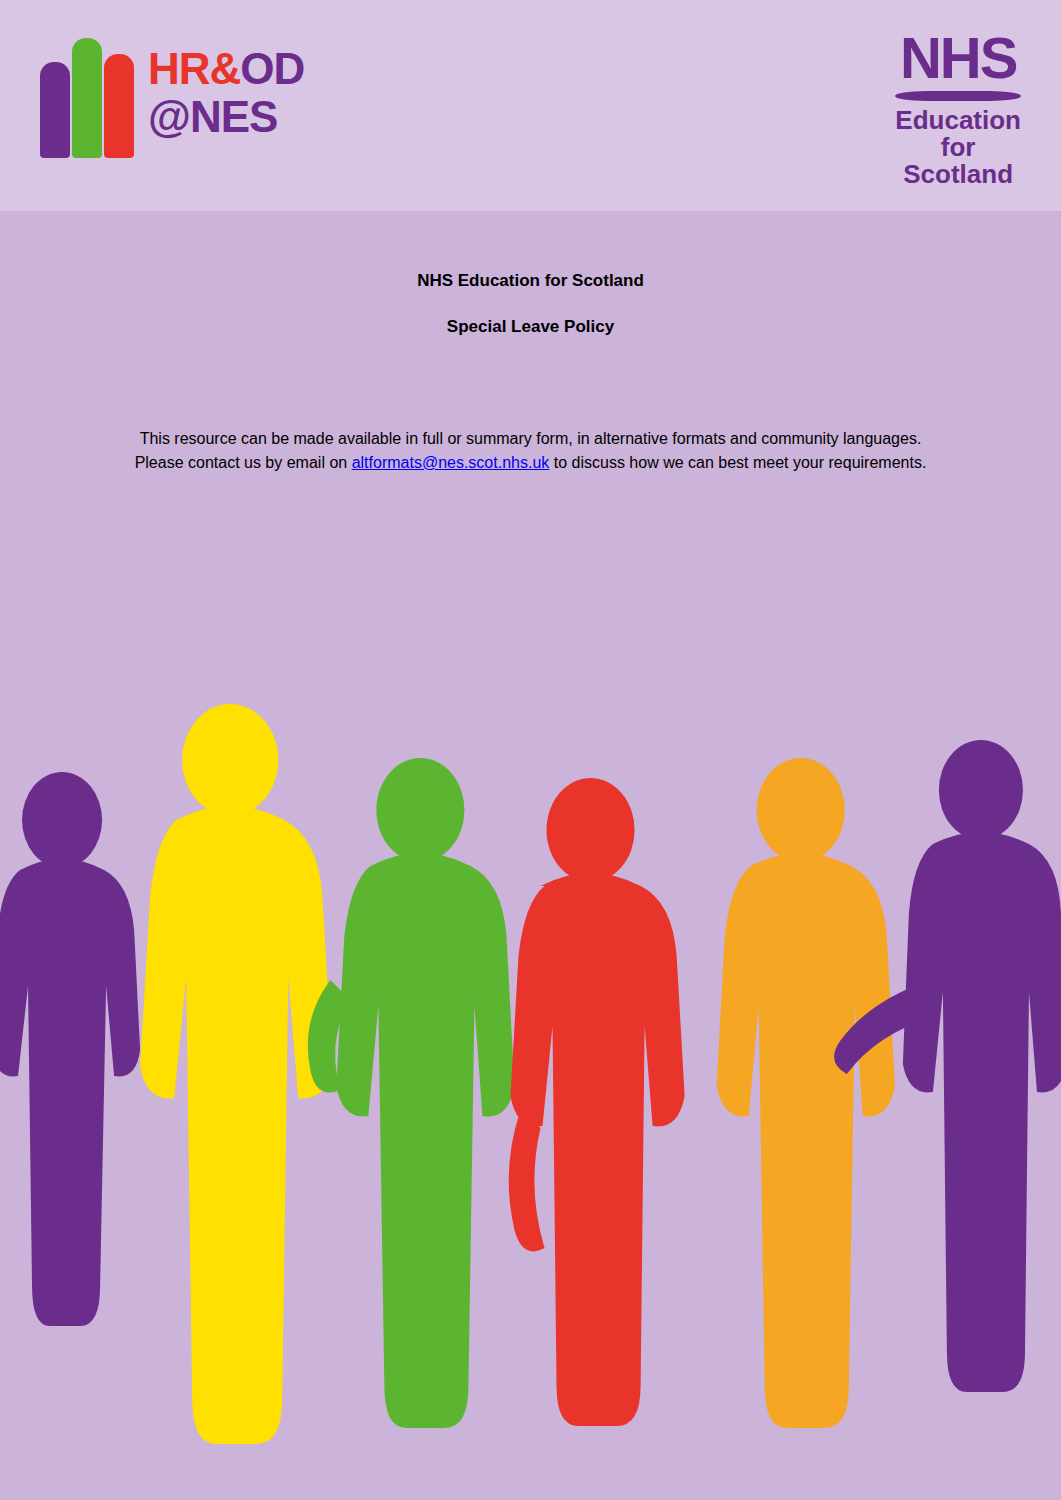HR&OD
@NES
NHS
Education
for
Scotland
NHS Education for Scotland
Special Leave Policy
This resource can be made available in full or summary form, in alternative formats and community languages. Please contact us by email on altformats@nes.scot.nhs.uk to discuss how we can best meet your requirements.